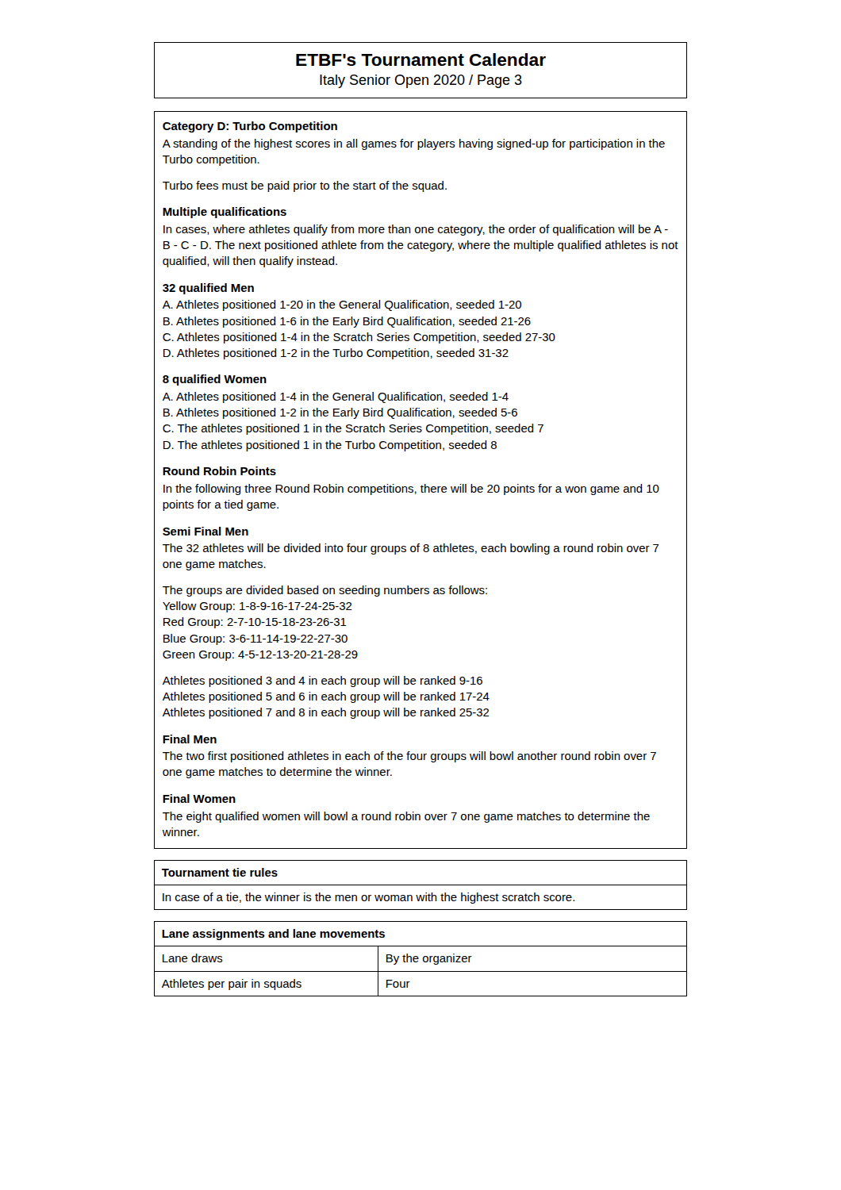ETBF's Tournament Calendar
Italy Senior Open 2020 / Page 3
Category D: Turbo Competition
A standing of the highest scores in all games for players having signed-up for participation in the Turbo competition.
Turbo fees must be paid prior to the start of the squad.
Multiple qualifications
In cases, where athletes qualify from more than one category, the order of qualification will be A - B - C - D. The next positioned athlete from the category, where the multiple qualified athletes is not qualified, will then qualify instead.
32 qualified Men
A. Athletes positioned 1-20 in the General Qualification, seeded 1-20
B. Athletes positioned 1-6 in the Early Bird Qualification, seeded 21-26
C. Athletes positioned 1-4 in the Scratch Series Competition, seeded 27-30
D. Athletes positioned 1-2 in the Turbo Competition, seeded 31-32
8 qualified Women
A. Athletes positioned 1-4 in the General Qualification, seeded 1-4
B. Athletes positioned 1-2 in the Early Bird Qualification, seeded 5-6
C. The athletes positioned 1 in the Scratch Series Competition, seeded 7
D. The athletes positioned 1 in the Turbo Competition, seeded 8
Round Robin Points
In the following three Round Robin competitions, there will be 20 points for a won game and 10 points for a tied game.
Semi Final Men
The 32 athletes will be divided into four groups of 8 athletes, each bowling a round robin over 7 one game matches.
The groups are divided based on seeding numbers as follows:
Yellow Group: 1-8-9-16-17-24-25-32
Red Group: 2-7-10-15-18-23-26-31
Blue Group: 3-6-11-14-19-22-27-30
Green Group: 4-5-12-13-20-21-28-29
Athletes positioned 3 and 4 in each group will be ranked 9-16
Athletes positioned 5 and 6 in each group will be ranked 17-24
Athletes positioned 7 and 8 in each group will be ranked 25-32
Final Men
The two first positioned athletes in each of the four groups will bowl another round robin over 7 one game matches to determine the winner.
Final Women
The eight qualified women will bowl a round robin over 7 one game matches to determine the winner.
Tournament tie rules
In case of a tie, the winner is the men or woman with the highest scratch score.
| Lane assignments and lane movements |
| --- |
| Lane draws | By the organizer |
| Athletes per pair in squads | Four |